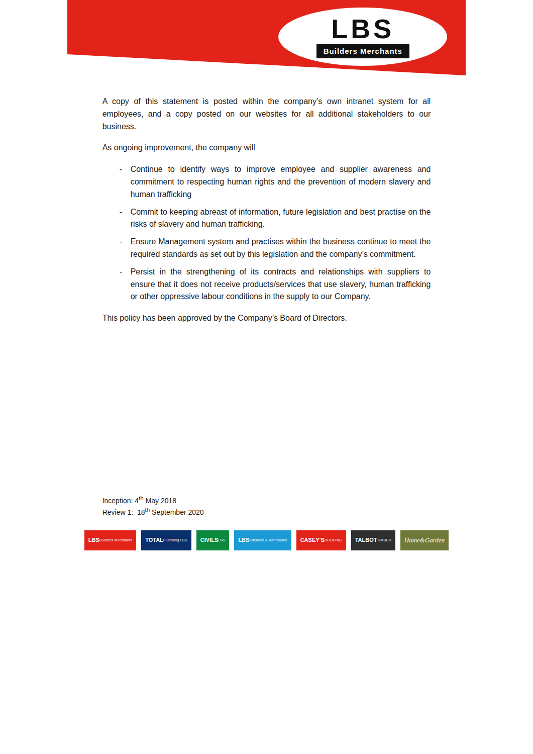LBS
Builders Merchants
A copy of this statement is posted within the company’s own intranet system for all employees, and a copy posted on our websites for all additional stakeholders to our business.
As ongoing improvement, the company will
Continue to identify ways to improve employee and supplier awareness and commitment to respecting human rights and the prevention of modern slavery and human trafficking
Commit to keeping abreast of information, future legislation and best practise on the risks of slavery and human trafficking.
Ensure Management system and practises within the business continue to meet the required standards as set out by this legislation and the company’s commitment.
Persist in the strengthening of its contracts and relationships with suppliers to ensure that it does not receive products/services that use slavery, human trafficking or other oppressive labour conditions in the supply to our Company.
This policy has been approved by the Company’s Board of Directors.
Inception: 4th May 2018
Review 1: 18th September 2020
LBSBuilders Merchants
TOTALPlumbing LBS
CIVILSLBS
LBSKitchens & Bathrooms
CASEY’SROOFING
TALBOTTIMBER
Home&Garden